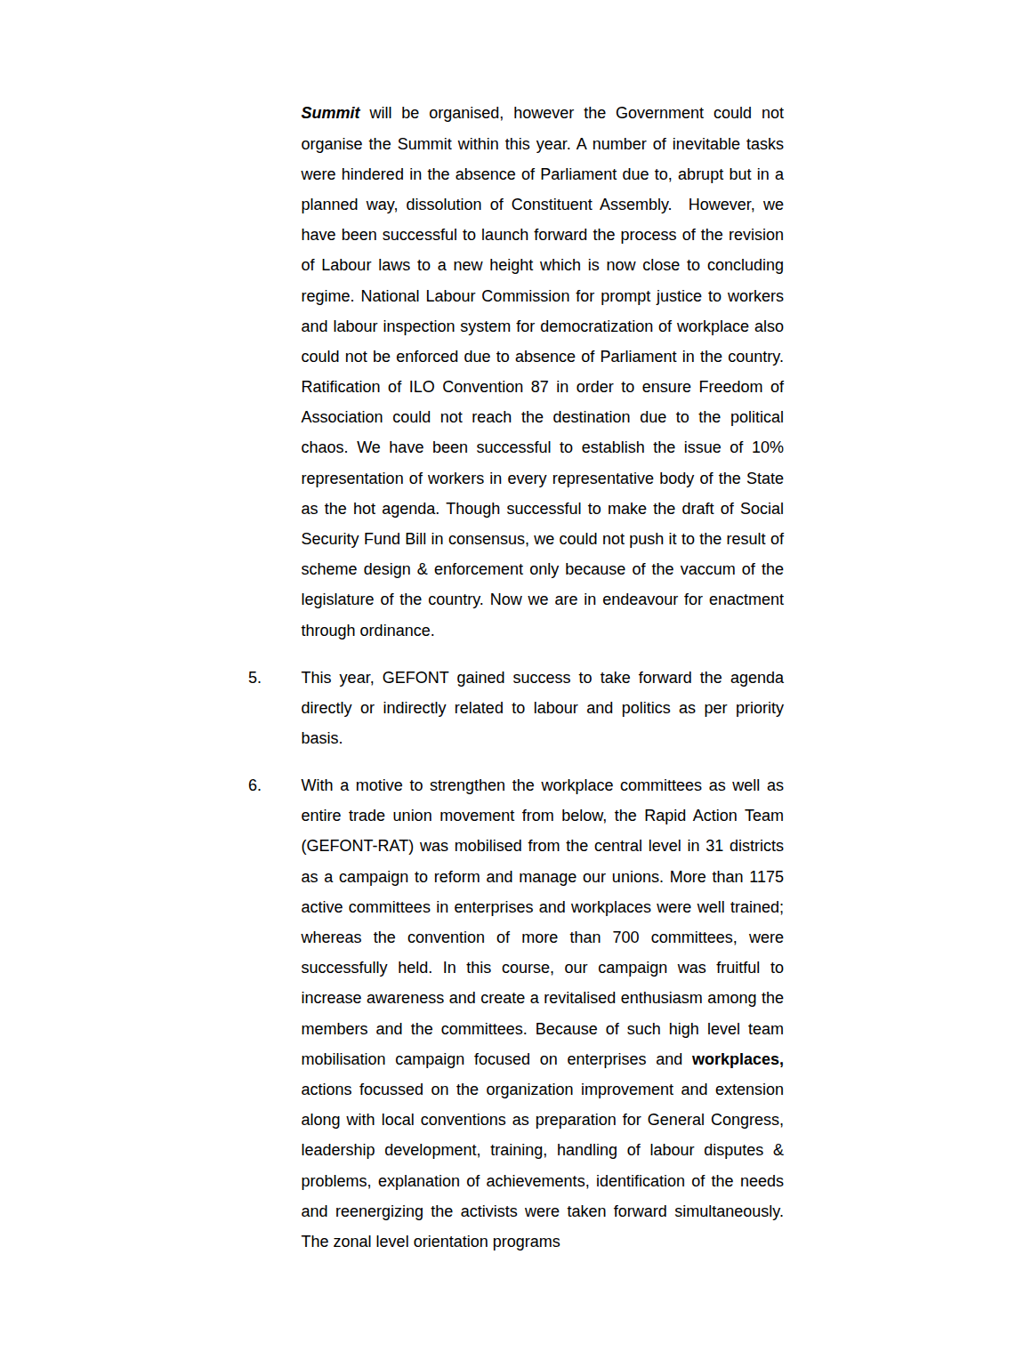Summit will be organised, however the Government could not organise the Summit within this year. A number of inevitable tasks were hindered in the absence of Parliament due to, abrupt but in a planned way, dissolution of Constituent Assembly. However, we have been successful to launch forward the process of the revision of Labour laws to a new height which is now close to concluding regime. National Labour Commission for prompt justice to workers and labour inspection system for democratization of workplace also could not be enforced due to absence of Parliament in the country. Ratification of ILO Convention 87 in order to ensure Freedom of Association could not reach the destination due to the political chaos. We have been successful to establish the issue of 10% representation of workers in every representative body of the State as the hot agenda. Though successful to make the draft of Social Security Fund Bill in consensus, we could not push it to the result of scheme design & enforcement only because of the vaccum of the legislature of the country. Now we are in endeavour for enactment through ordinance.
5.
This year, GEFONT gained success to take forward the agenda directly or indirectly related to labour and politics as per priority basis.
6.
With a motive to strengthen the workplace committees as well as entire trade union movement from below, the Rapid Action Team (GEFONT-RAT) was mobilised from the central level in 31 districts as a campaign to reform and manage our unions. More than 1175 active committees in enterprises and workplaces were well trained; whereas the convention of more than 700 committees, were successfully held. In this course, our campaign was fruitful to increase awareness and create a revitalised enthusiasm among the members and the committees. Because of such high level team mobilisation campaign focused on enterprises and workplaces, actions focussed on the organization improvement and extension along with local conventions as preparation for General Congress, leadership development, training, handling of labour disputes & problems, explanation of achievements, identification of the needs and reenergizing the activists were taken forward simultaneously. The zonal level orientation programs